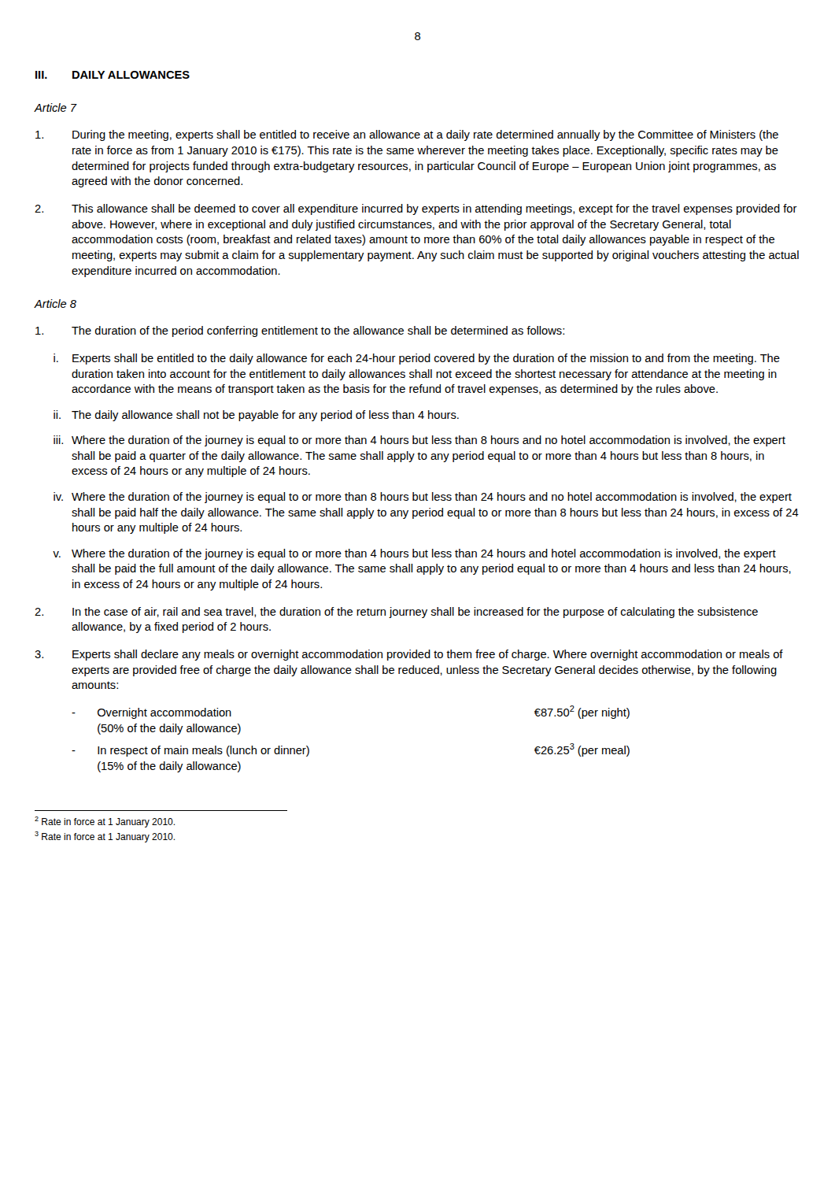8
III. DAILY ALLOWANCES
Article 7
1.
During the meeting, experts shall be entitled to receive an allowance at a daily rate determined annually by the Committee of Ministers (the rate in force as from 1 January 2010 is €175). This rate is the same wherever the meeting takes place. Exceptionally, specific rates may be determined for projects funded through extra-budgetary resources, in particular Council of Europe – European Union joint programmes, as agreed with the donor concerned.
2.
This allowance shall be deemed to cover all expenditure incurred by experts in attending meetings, except for the travel expenses provided for above. However, where in exceptional and duly justified circumstances, and with the prior approval of the Secretary General, total accommodation costs (room, breakfast and related taxes) amount to more than 60% of the total daily allowances payable in respect of the meeting, experts may submit a claim for a supplementary payment. Any such claim must be supported by original vouchers attesting the actual expenditure incurred on accommodation.
Article 8
1.
The duration of the period conferring entitlement to the allowance shall be determined as follows:
i. Experts shall be entitled to the daily allowance for each 24-hour period covered by the duration of the mission to and from the meeting. The duration taken into account for the entitlement to daily allowances shall not exceed the shortest necessary for attendance at the meeting in accordance with the means of transport taken as the basis for the refund of travel expenses, as determined by the rules above.
ii. The daily allowance shall not be payable for any period of less than 4 hours.
iii. Where the duration of the journey is equal to or more than 4 hours but less than 8 hours and no hotel accommodation is involved, the expert shall be paid a quarter of the daily allowance. The same shall apply to any period equal to or more than 4 hours but less than 8 hours, in excess of 24 hours or any multiple of 24 hours.
iv. Where the duration of the journey is equal to or more than 8 hours but less than 24 hours and no hotel accommodation is involved, the expert shall be paid half the daily allowance. The same shall apply to any period equal to or more than 8 hours but less than 24 hours, in excess of 24 hours or any multiple of 24 hours.
v. Where the duration of the journey is equal to or more than 4 hours but less than 24 hours and hotel accommodation is involved, the expert shall be paid the full amount of the daily allowance. The same shall apply to any period equal to or more than 4 hours and less than 24 hours, in excess of 24 hours or any multiple of 24 hours.
2.
In the case of air, rail and sea travel, the duration of the return journey shall be increased for the purpose of calculating the subsistence allowance, by a fixed period of 2 hours.
3.
Experts shall declare any meals or overnight accommodation provided to them free of charge. Where overnight accommodation or meals of experts are provided free of charge the daily allowance shall be reduced, unless the Secretary General decides otherwise, by the following amounts:
| - | Overnight accommodation (50% of the daily allowance) | €87.50 2 (per night) |
| - | In respect of main meals (lunch or dinner) (15% of the daily allowance) | €26.25 3 (per meal) |
2 Rate in force at 1 January 2010.
3 Rate in force at 1 January 2010.